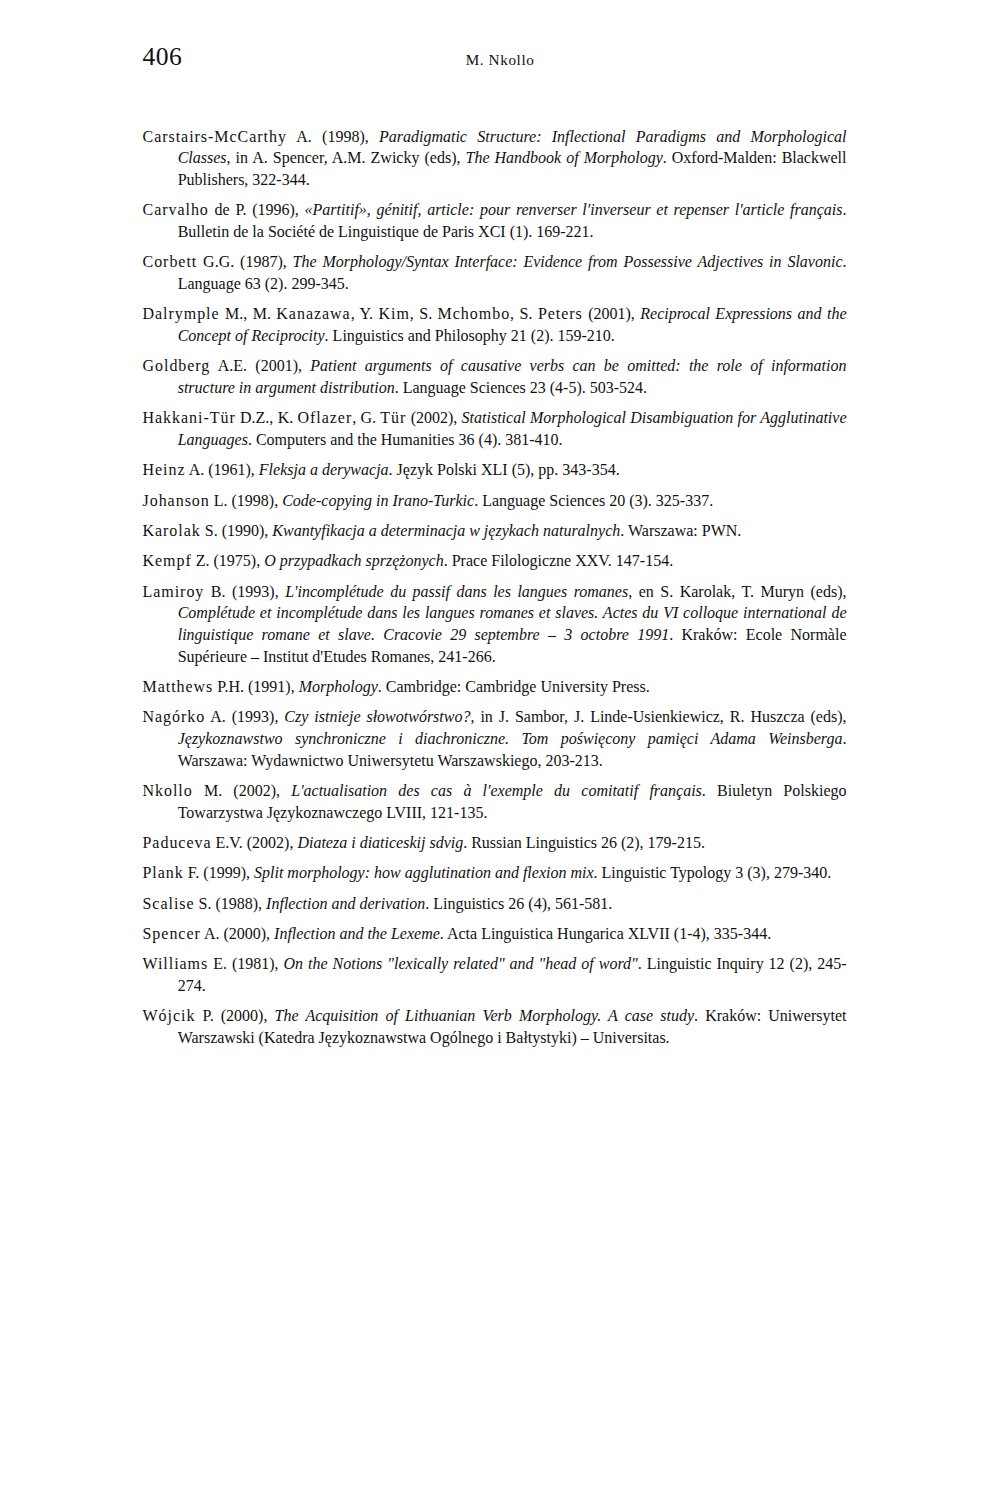406 M. Nkollo
Carstairs-McCarthy A. (1998), Paradigmatic Structure: Inflectional Paradigms and Morphological Classes, in A. Spencer, A.M. Zwicky (eds), The Handbook of Morphology. Oxford-Malden: Blackwell Publishers, 322-344.
Carvalho de P. (1996), «Partitif», génitif, article: pour renverser l'inverseur et repenser l'article français. Bulletin de la Société de Linguistique de Paris XCI (1). 169-221.
Corbett G.G. (1987), The Morphology/Syntax Interface: Evidence from Possessive Adjectives in Slavonic. Language 63 (2). 299-345.
Dalrymple M., M. Kanazawa, Y. Kim, S. Mchombo, S. Peters (2001), Reciprocal Expressions and the Concept of Reciprocity. Linguistics and Philosophy 21 (2). 159-210.
Goldberg A.E. (2001), Patient arguments of causative verbs can be omitted: the role of information structure in argument distribution. Language Sciences 23 (4-5). 503-524.
Hakkani-Tür D.Z., K. Oflazer, G. Tür (2002), Statistical Morphological Disambiguation for Agglutinative Languages. Computers and the Humanities 36 (4). 381-410.
Heinz A. (1961), Fleksja a derywacja. Język Polski XLI (5), pp. 343-354.
Johanson L. (1998), Code-copying in Irano-Turkic. Language Sciences 20 (3). 325-337.
Karolak S. (1990), Kwantyfikacja a determinacja w językach naturalnych. Warszawa: PWN.
Kempf Z. (1975), O przypadkach sprzężonych. Prace Filologiczne XXV. 147-154.
Lamiroy B. (1993), L'incomplétude du passif dans les langues romanes, en S. Karolak, T. Muryn (eds), Complétude et incomplétude dans les langues romanes et slaves. Actes du VI colloque international de linguistique romane et slave. Cracovie 29 septembre – 3 octobre 1991. Kraków: Ecole Normàle Supérieure – Institut d'Etudes Romanes, 241-266.
Matthews P.H. (1991), Morphology. Cambridge: Cambridge University Press.
Nagórko A. (1993), Czy istnieje słowotwórstwo?, in J. Sambor, J. Linde-Usienkiewicz, R. Huszcza (eds), Językoznawstwo synchroniczne i diachroniczne. Tom poświęcony pamięci Adama Weinsberga. Warszawa: Wydawnictwo Uniwersytetu Warszawskiego, 203-213.
Nkollo M. (2002), L'actualisation des cas à l'exemple du comitatif français. Biuletyn Polskiego Towarzystwa Językoznawczego LVIII, 121-135.
Paduceva E.V. (2002), Diateza i diaticeskij sdvig. Russian Linguistics 26 (2), 179-215.
Plank F. (1999), Split morphology: how agglutination and flexion mix. Linguistic Typology 3 (3), 279-340.
Scalise S. (1988), Inflection and derivation. Linguistics 26 (4), 561-581.
Spencer A. (2000), Inflection and the Lexeme. Acta Linguistica Hungarica XLVII (1-4), 335-344.
Williams E. (1981), On the Notions "lexically related" and "head of word". Linguistic Inquiry 12 (2), 245-274.
Wójcik P. (2000), The Acquisition of Lithuanian Verb Morphology. A case study. Kraków: Uniwersytet Warszawski (Katedra Językoznawstwa Ogólnego i Bałtystyki) – Universitas.